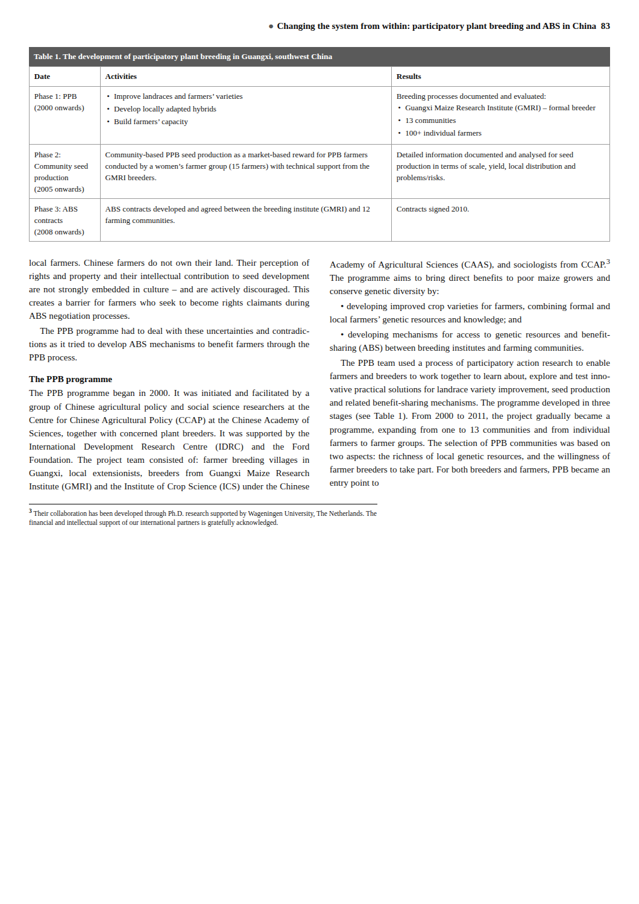●Changing the system from within: participatory plant breeding and ABS in China83
Table 1. The development of participatory plant breeding in Guangxi, southwest China
| Date | Activities | Results |
| --- | --- | --- |
| Phase 1: PPB (2000 onwards) | Improve landraces and farmers’ varieties Develop locally adapted hybrids Build farmers’ capacity | Breeding processes documented and evaluated: Guangxi Maize Research Institute (GMRI) – formal breeder 13 communities 100+ individual farmers |
| Phase 2: Community seed production (2005 onwards) | Community-based PPB seed production as a market-based reward for PPB farmers conducted by a women’s farmer group (15 farmers) with technical support from the GMRI breeders. | Detailed information documented and analysed for seed production in terms of scale, yield, local distribution and problems/risks. |
| Phase 3: ABS contracts (2008 onwards) | ABS contracts developed and agreed between the breeding institute (GMRI) and 12 farming communities. | Contracts signed 2010. |
local farmers. Chinese farmers do not own their land. Their perception of rights and property and their intellectual contribution to seed development are not strongly embedded in culture – and are actively discouraged. This creates a barrier for farmers who seek to become rights claimants during ABS negotiation processes.
The PPB programme had to deal with these uncertainties and contradictions as it tried to develop ABS mechanisms to benefit farmers through the PPB process.
The PPB programme
The PPB programme began in 2000. It was initiated and facilitated by a group of Chinese agricultural policy and social science researchers at the Centre for Chinese Agricultural Policy (CCAP) at the Chinese Academy of Sciences, together with concerned plant breeders. It was supported by the International Development Research Centre (IDRC) and the Ford Foundation. The project team consisted of: farmer breeding villages in Guangxi, local extensionists, breeders from Guangxi Maize Research Institute (GMRI) and the Institute of Crop Science (ICS) under the Chinese Academy of Agricultural Sciences (CAAS), and sociologists from CCAP.3 The programme aims to bring direct benefits to poor maize growers and conserve genetic diversity by:
• developing improved crop varieties for farmers, combining formal and local farmers’ genetic resources and knowledge; and
• developing mechanisms for access to genetic resources and benefit-sharing (ABS) between breeding institutes and farming communities.
The PPB team used a process of participatory action research to enable farmers and breeders to work together to learn about, explore and test innovative practical solutions for landrace variety improvement, seed production and related benefit-sharing mechanisms. The programme developed in three stages (see Table 1). From 2000 to 2011, the project gradually became a programme, expanding from one to 13 communities and from individual farmers to farmer groups. The selection of PPB communities was based on two aspects: the richness of local genetic resources, and the willingness of farmer breeders to take part. For both breeders and farmers, PPB became an entry point to
3 Their collaboration has been developed through Ph.D. research supported by Wageningen University, The Netherlands. The financial and intellectual support of our international partners is gratefully acknowledged.